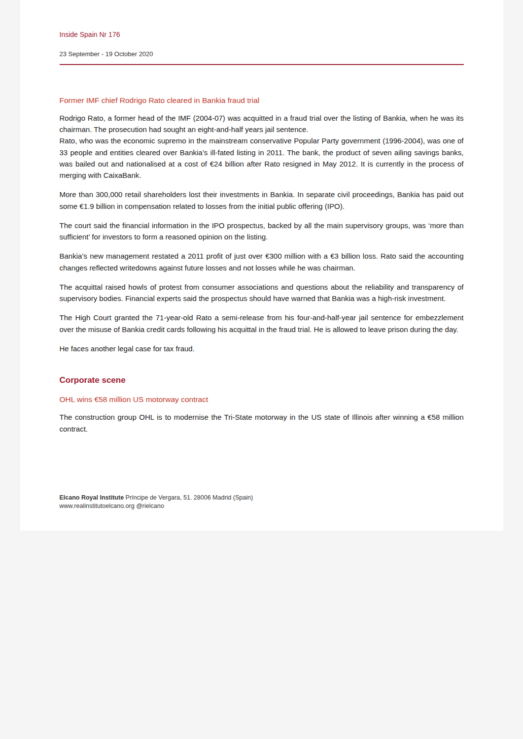Inside Spain Nr 176
23 September - 19 October 2020
Former IMF chief Rodrigo Rato cleared in Bankia fraud trial
Rodrigo Rato, a former head of the IMF (2004-07) was acquitted in a fraud trial over the listing of Bankia, when he was its chairman. The prosecution had sought an eight-and-half years jail sentence.
Rato, who was the economic supremo in the mainstream conservative Popular Party government (1996-2004), was one of 33 people and entities cleared over Bankia’s ill-fated listing in 2011. The bank, the product of seven ailing savings banks, was bailed out and nationalised at a cost of €24 billion after Rato resigned in May 2012. It is currently in the process of merging with CaixaBank.
More than 300,000 retail shareholders lost their investments in Bankia. In separate civil proceedings, Bankia has paid out some €1.9 billion in compensation related to losses from the initial public offering (IPO).
The court said the financial information in the IPO prospectus, backed by all the main supervisory groups, was ‘more than sufficient’ for investors to form a reasoned opinion on the listing.
Bankia’s new management restated a 2011 profit of just over €300 million with a €3 billion loss. Rato said the accounting changes reflected writedowns against future losses and not losses while he was chairman.
The acquittal raised howls of protest from consumer associations and questions about the reliability and transparency of supervisory bodies. Financial experts said the prospectus should have warned that Bankia was a high-risk investment.
The High Court granted the 71-year-old Rato a semi-release from his four-and-half-year jail sentence for embezzlement over the misuse of Bankia credit cards following his acquittal in the fraud trial. He is allowed to leave prison during the day.
He faces another legal case for tax fraud.
Corporate scene
OHL wins €58 million US motorway contract
The construction group OHL is to modernise the Tri-State motorway in the US state of Illinois after winning a €58 million contract.
Elcano Royal Institute Príncipe de Vergara, 51. 28006 Madrid (Spain)
www.realinstitutoelcano.org @rielcano